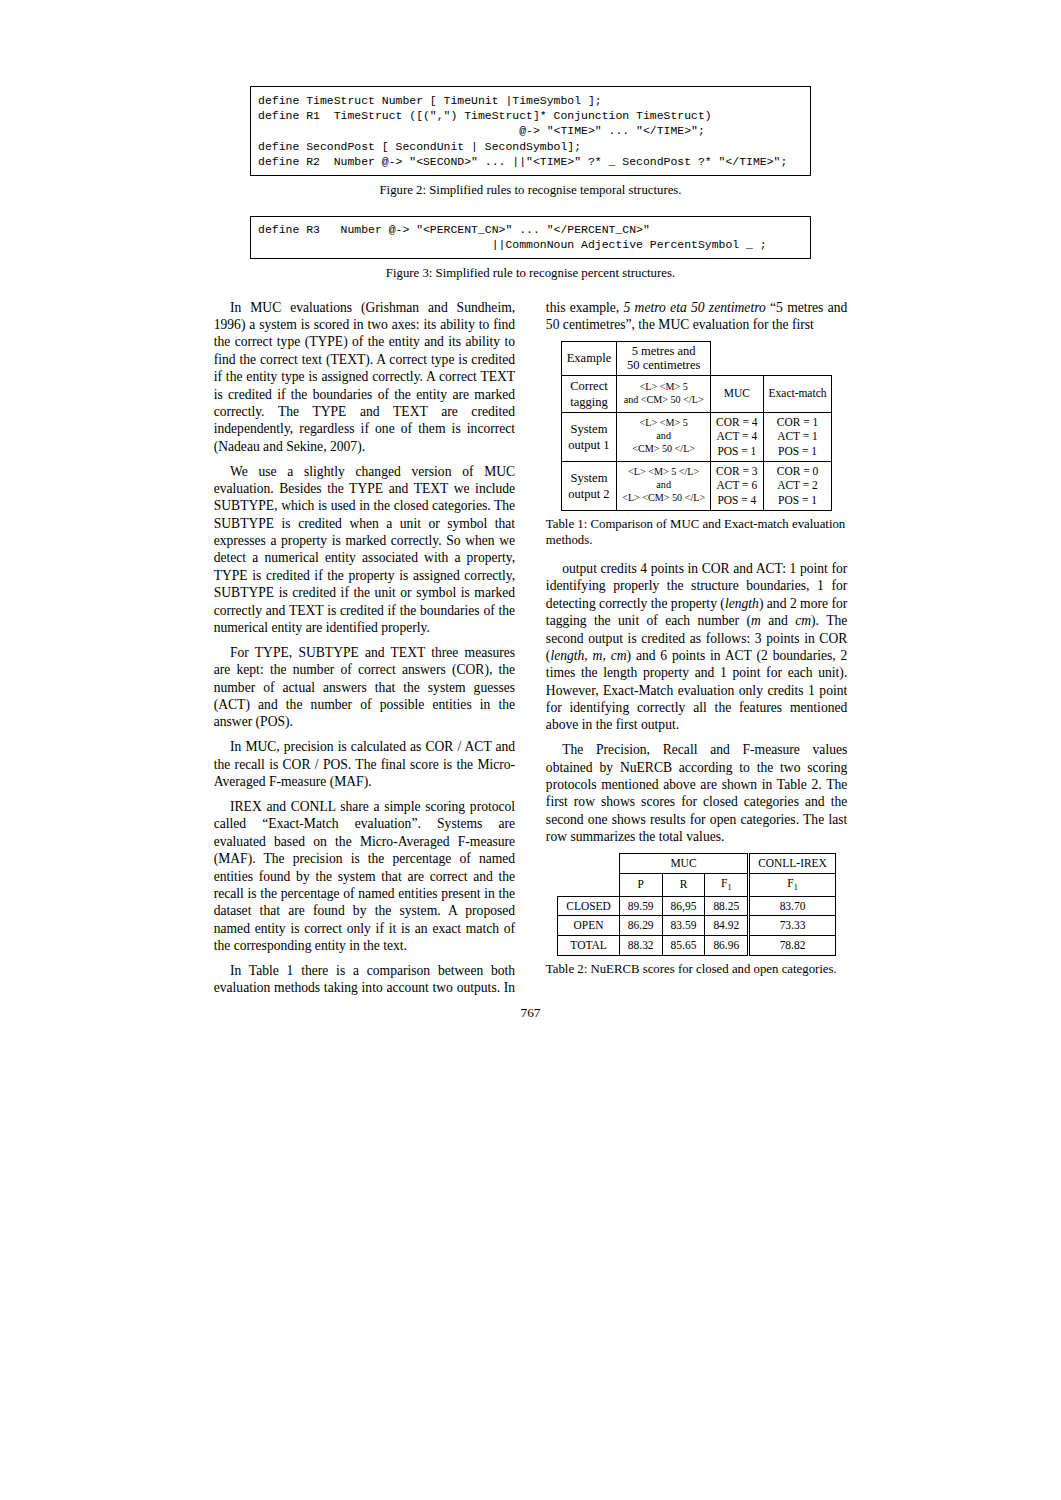define TimeStruct Number [ TimeUnit |TimeSymbol ]; define R1 TimeStruct ([(",") TimeStruct]* Conjunction TimeStruct) @-> "<TIME>" ... "</TIME>"; define SecondPost [ SecondUnit | SecondSymbol]; define R2 Number @-> "<SECOND>" ... ||"<TIME>" ?* _ SecondPost ?* "</TIME>";
Figure 2: Simplified rules to recognise temporal structures.
define R3 Number @-> "<PERCENT_CN>" ... "</PERCENT_CN>" ||CommonNoun Adjective PercentSymbol _ ;
Figure 3: Simplified rule to recognise percent structures.
In MUC evaluations (Grishman and Sundheim, 1996) a system is scored in two axes: its ability to find the correct type (TYPE) of the entity and its ability to find the correct text (TEXT). A correct type is credited if the entity type is assigned correctly. A correct TEXT is credited if the boundaries of the entity are marked correctly. The TYPE and TEXT are credited independently, regardless if one of them is incorrect (Nadeau and Sekine, 2007).
We use a slightly changed version of MUC evaluation. Besides the TYPE and TEXT we include SUBTYPE, which is used in the closed categories. The SUBTYPE is credited when a unit or symbol that expresses a property is marked correctly. So when we detect a numerical entity associated with a property, TYPE is credited if the property is assigned correctly, SUBTYPE is credited if the unit or symbol is marked correctly and TEXT is credited if the boundaries of the numerical entity are identified properly.
For TYPE, SUBTYPE and TEXT three measures are kept: the number of correct answers (COR), the number of actual answers that the system guesses (ACT) and the number of possible entities in the answer (POS).
In MUC, precision is calculated as COR / ACT and the recall is COR / POS. The final score is the Micro-Averaged F-measure (MAF).
IREX and CONLL share a simple scoring protocol called “Exact-Match evaluation”. Systems are evaluated based on the Micro-Averaged F-measure (MAF). The precision is the percentage of named entities found by the system that are correct and the recall is the percentage of named entities present in the dataset that are found by the system. A proposed named entity is correct only if it is an exact match of the corresponding entity in the text.
In Table 1 there is a comparison between both evaluation methods taking into account two outputs. In this example, 5 metro eta 50 zentimetro “5 metres and 50 centimetres”, the MUC evaluation for the first
| Example | 5 metres and 50 centimetres | | |
| Correct tagging | <L> <M> 5 and <CM> 50 </L> | MUC | Exact-match |
| System output 1 | <L> <M> 5 and <CM> 50 </L> | COR = 4 ACT = 4 POS = 1 | COR = 1 ACT = 1 POS = 1 |
| System output 2 | <L> <M> 5 </L> and <L> <CM> 50 </L> | COR = 3 ACT = 6 POS = 4 | COR = 0 ACT = 2 POS = 1 |
Table 1: Comparison of MUC and Exact-match evaluation methods.
output credits 4 points in COR and ACT: 1 point for identifying properly the structure boundaries, 1 for detecting correctly the property (length) and 2 more for tagging the unit of each number (m and cm). The second output is credited as follows: 3 points in COR (length, m, cm) and 6 points in ACT (2 boundaries, 2 times the length property and 1 point for each unit). However, Exact-Match evaluation only credits 1 point for identifying correctly all the features mentioned above in the first output.
The Precision, Recall and F-measure values obtained by NuERCB according to the two scoring protocols mentioned above are shown in Table 2. The first row shows scores for closed categories and the second one shows results for open categories. The last row summarizes the total values.
| | MUC | CONLL-IREX |
| | P | R | F 1 | F 1 |
| CLOSED | 89.59 | 86,95 | 88.25 | 83.70 |
| OPEN | 86.29 | 83.59 | 84.92 | 73.33 |
| TOTAL | 88.32 | 85.65 | 86.96 | 78.82 |
Table 2: NuERCB scores for closed and open categories.
767